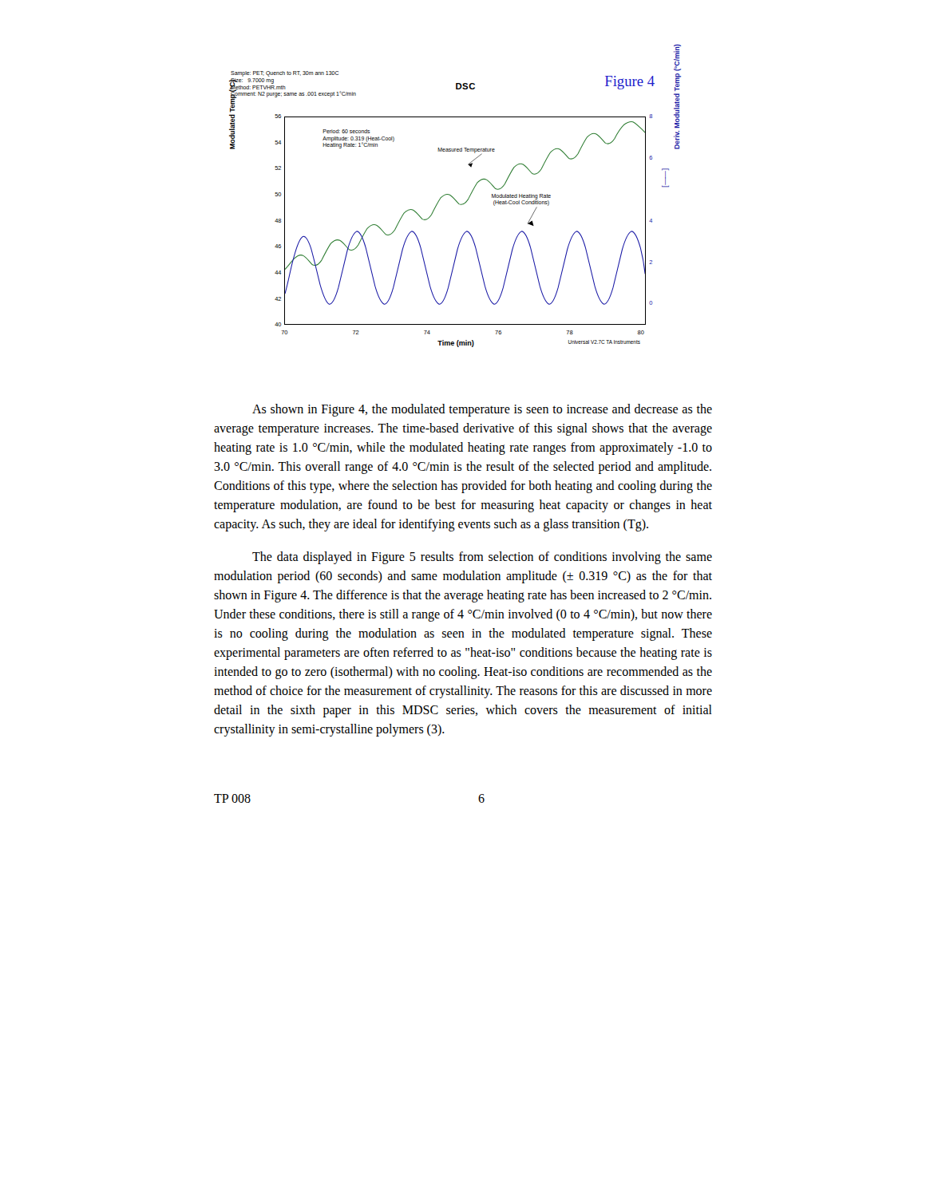Figure 4
Sample: PET; Quench to RT, 30m ann 130C
Size: 9.7000 mg
Method: PETVHR.mth
Comment: N2 purge; same as .001 except 1°C/min
DSC
Modulated Temp (°C)
Deriv. Modulated Temp (°C/min)
[ —— ]
56
54
52
50
48
46
44
42
40
8
6
4
2
0
70
72
74
76
78
80
Time (min)
Period: 60 seconds
Amplitude: 0.319 (Heat-Cool)
Heating Rate: 1°C/min
Measured Temperature
Modulated Heating Rate
(Heat-Cool Conditions)
Universal V2.7C TA Instruments
As shown in Figure 4, the modulated temperature is seen to increase and decrease as the average temperature increases. The time-based derivative of this signal shows that the average heating rate is 1.0 °C/min, while the modulated heating rate ranges from approximately -1.0 to 3.0 °C/min. This overall range of 4.0 °C/min is the result of the selected period and amplitude. Conditions of this type, where the selection has provided for both heating and cooling during the temperature modulation, are found to be best for measuring heat capacity or changes in heat capacity. As such, they are ideal for identifying events such as a glass transition (Tg).
The data displayed in Figure 5 results from selection of conditions involving the same modulation period (60 seconds) and same modulation amplitude (± 0.319 °C) as the for that shown in Figure 4. The difference is that the average heating rate has been increased to 2 °C/min. Under these conditions, there is still a range of 4 °C/min involved (0 to 4 °C/min), but now there is no cooling during the modulation as seen in the modulated temperature signal. These experimental parameters are often referred to as "heat-iso" conditions because the heating rate is intended to go to zero (isothermal) with no cooling. Heat-iso conditions are recommended as the method of choice for the measurement of crystallinity. The reasons for this are discussed in more detail in the sixth paper in this MDSC series, which covers the measurement of initial crystallinity in semi-crystalline polymers (3).
TP 008
6